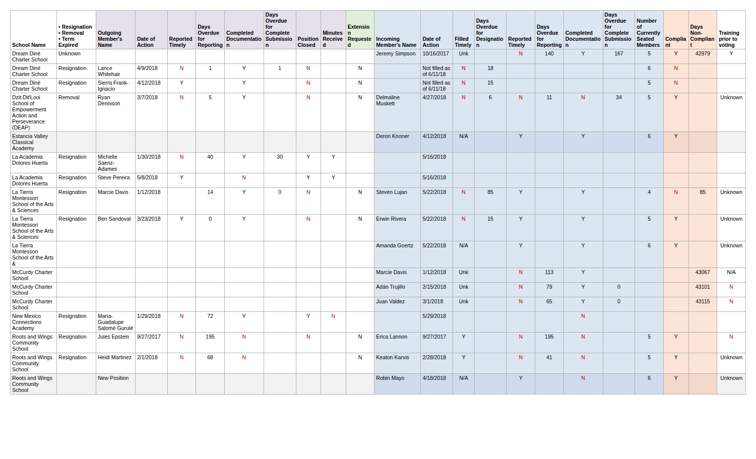| School Name | • Resignation • Removal • Term Expired | Outgoing Member's Name | Date of Action | Reported Timely | Days Overdue for Reporting | Completed Documentation | Days Overdue for Complete Submission | Position Closed | Minutes Received | Extension Requested | Incoming Member's Name | Date of Action | Filled Timely | Days Overdue for Designation | Reported Timely | Days Overdue for Reporting | Completed Documentation | Days Overdue for Complete Submission | Number of Currently Seated Members | Compliant | Days Non-Compliant | Training prior to voting |
| --- | --- | --- | --- | --- | --- | --- | --- | --- | --- | --- | --- | --- | --- | --- | --- | --- | --- | --- | --- | --- | --- | --- |
| Dream Diné Charter School | Unknown | | | | | | | | | | Jeremy Simpson | 10/16/2017 | Unk | | N | 140 | Y | 167 | 5 | Y | 42979 | Y |
| Dream Diné Charter School | Resignation | Lance Whitehair | 4/9/2018 | N | 1 | Y | 1 | N | | N | | Not filled as of 6/11/18 | N | 18 | | | | | 6 | N | | |
| Dream Diné Charter School | Resignation | Sierra Frank-Ignacio | 4/12/2018 | Y | | Y | | N | | N | | Not filled as of 6/11/18 | N | 15 | | | | | 5 | N | | |
| Dzit Dit'Looi School of Empowerment Action and Perseverance (DEAP) | Removal | Ryan Dennison | 3/7/2018 | N | 5 | Y | | N | | N | Delmaline Muskett | 4/27/2018 | N | 6 | N | 11 | N | 34 | 5 | Y | | Unknown |
| Estancia Valley Classical Academy | | | | | | | | | | | Deron Knoner | 4/12/2018 | N/A | | Y | | Y | | 6 | Y | | |
| La Academia Dolores Huerta | Resignation | Michelle Saenz-Adames | 1/30/2018 | N | 40 | Y | 30 | Y | Y | | | 5/16/2018 | | | | | | | | | | |
| La Academia Dolores Huerta | Resignation | Steve Pereira | 5/8/2018 | Y | | N | | Y | Y | | | 5/16/2018 | | | | | | | | | | |
| La Tierra Montessori School of the Arts & Sciences | Resignation | Marcie Davis | 1/12/2018 | | 14 | Y | 0 | N | | N | Steven Lujan | 5/22/2018 | N | 85 | Y | | Y | | 4 | N | 85 | Unknown |
| La Tierra Montessori School of the Arts & Sciences | Resignation | Ben Sandoval | 3/23/2018 | Y | 0 | Y | | N | | N | Erwin Rivera | 5/22/2018 | N | 15 | Y | | Y | | 5 | Y | | Unknown |
| La Tierra Montessori School of the Arts & | | | | | | | | | | | Amanda Goertz | 5/22/2018 | N/A | | Y | | Y | | 6 | Y | | Unknown |
| McCurdy Charter School | | | | | | | | | | | Marcie Davis | 1/12/2018 | Unk | | N | 113 | Y | | | | 43067 | N/A |
| McCurdy Charter School | | | | | | | | | | | Adán Trujillo | 2/15/2018 | Unk | | N | 79 | Y | 0 | | | 43101 | N |
| McCurdy Charter School | | | | | | | | | | | Juan Valdez | 3/1/2018 | Unk | | N | 65 | Y | 0 | | | 43115 | N |
| New Mexico Connections Academy | Resignation | Maria-Guadalupe Salomé Gurulé | 1/29/2018 | N | 72 | Y | | Y | N | | | 5/29/2018 | | | | | N | | | | | |
| Roots and Wings Community School | Resignation | Jules Epstein | 9/27/2017 | N | 195 | N | | N | | N | Erica Lannon | 9/27/2017 | Y | | N | 195 | N | | 5 | Y | | N |
| Roots and Wings Community School | Resignation | Heidi Martinez | 2/1/2018 | N | 68 | N | | | | N | Keaton Karvis | 2/28/2018 | Y | | N | 41 | N | | 5 | Y | | Unknown |
| Roots and Wings Community School | | New Position | | | | | | | | | Robin Mayo | 4/18/2018 | N/A | | Y | | N | | 6 | Y | | Unknown |